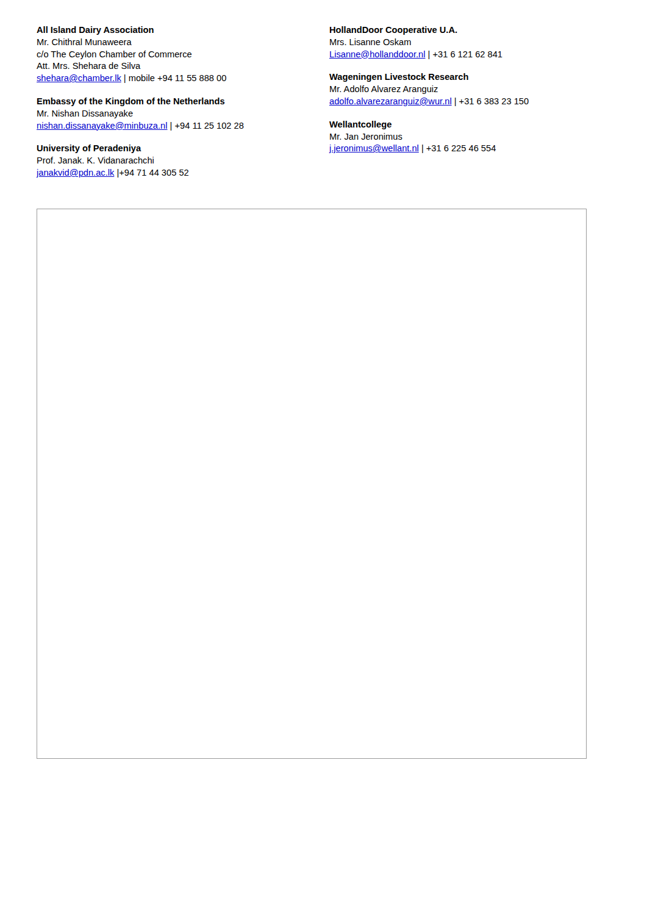All Island Dairy Association
Mr. Chithral Munaweera
c/o The Ceylon Chamber of Commerce
Att. Mrs. Shehara de Silva
shehara@chamber.lk | mobile +94 11 55 888 00
Embassy of the Kingdom of the Netherlands
Mr. Nishan Dissanayake
nishan.dissanayake@minbuza.nl | +94 11 25 102 28
University of Peradeniya
Prof. Janak. K. Vidanarachchi
janakvid@pdn.ac.lk |+94 71 44 305 52
HollandDoor Cooperative U.A.
Mrs. Lisanne Oskam
Lisanne@hollanddoor.nl | +31 6 121 62 841
Wageningen Livestock Research
Mr. Adolfo Alvarez Aranguiz
adolfo.alvarezaranguiz@wur.nl | +31 6 383 23 150
Wellantcollege
Mr. Jan Jeronimus
j.jeronimus@wellant.nl | +31 6 225 46 554